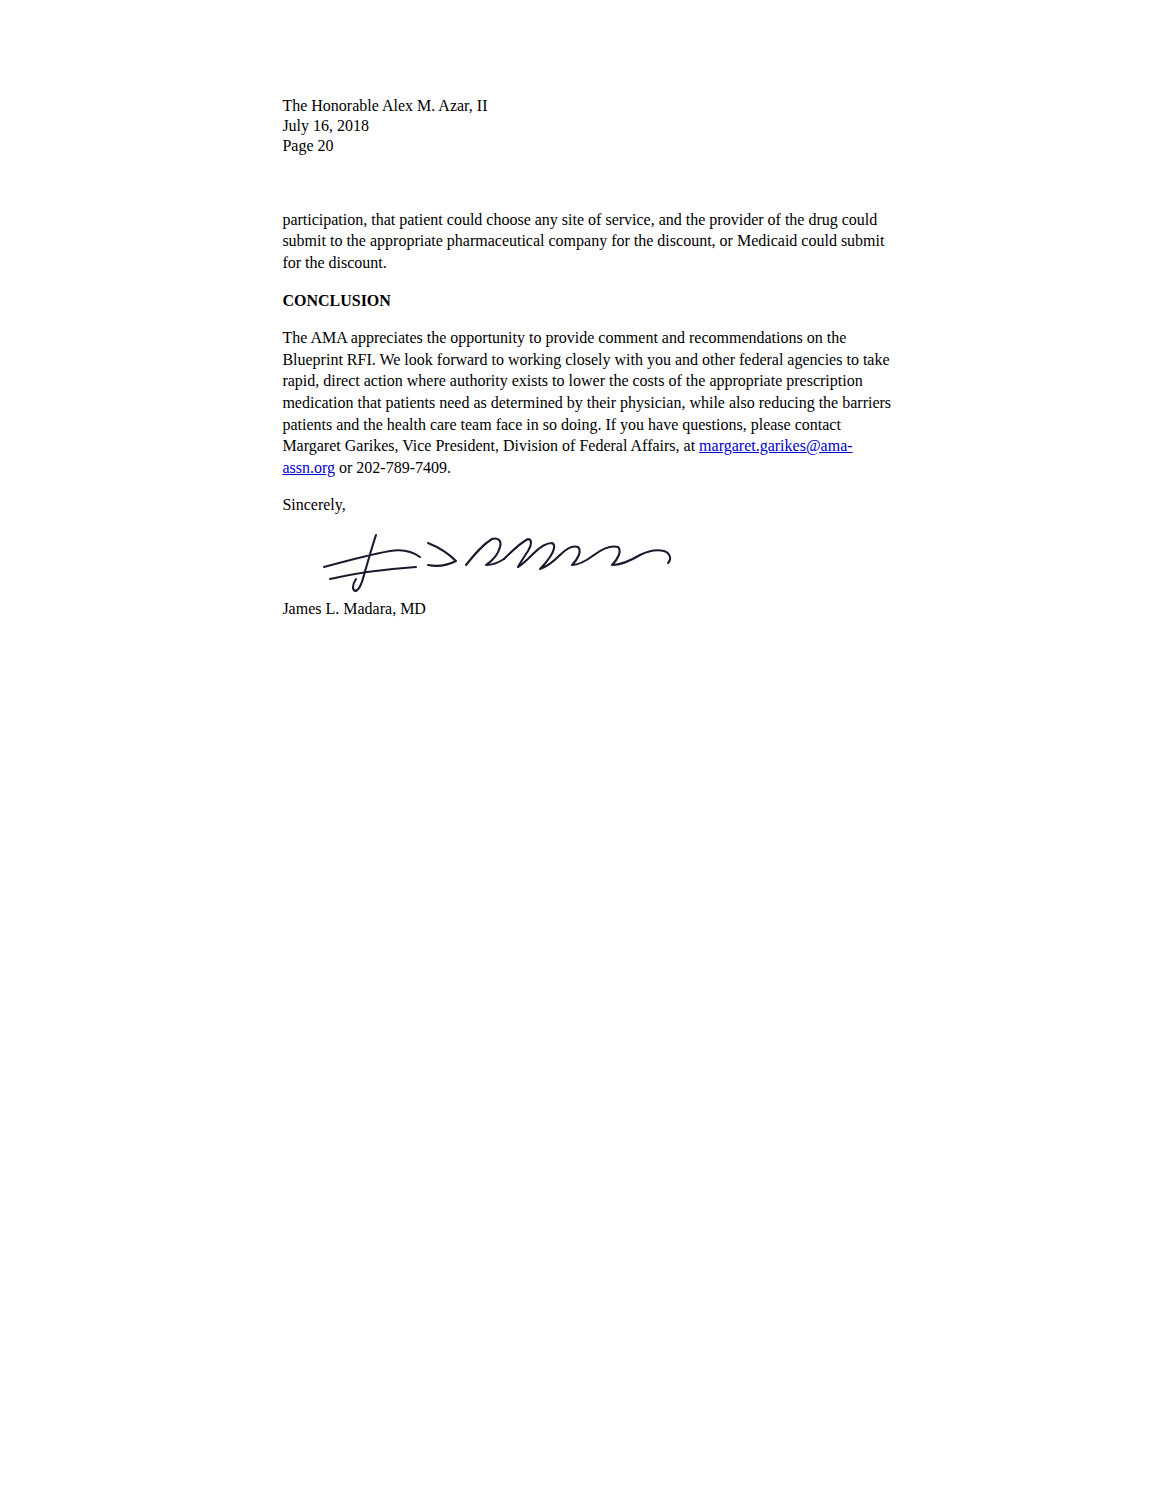The Honorable Alex M. Azar, II
July 16, 2018
Page 20
participation, that patient could choose any site of service, and the provider of the drug could submit to the appropriate pharmaceutical company for the discount, or Medicaid could submit for the discount.
CONCLUSION
The AMA appreciates the opportunity to provide comment and recommendations on the Blueprint RFI. We look forward to working closely with you and other federal agencies to take rapid, direct action where authority exists to lower the costs of the appropriate prescription medication that patients need as determined by their physician, while also reducing the barriers patients and the health care team face in so doing. If you have questions, please contact Margaret Garikes, Vice President, Division of Federal Affairs, at margaret.garikes@ama-assn.org or 202-789-7409.
Sincerely,
James L. Madara, MD